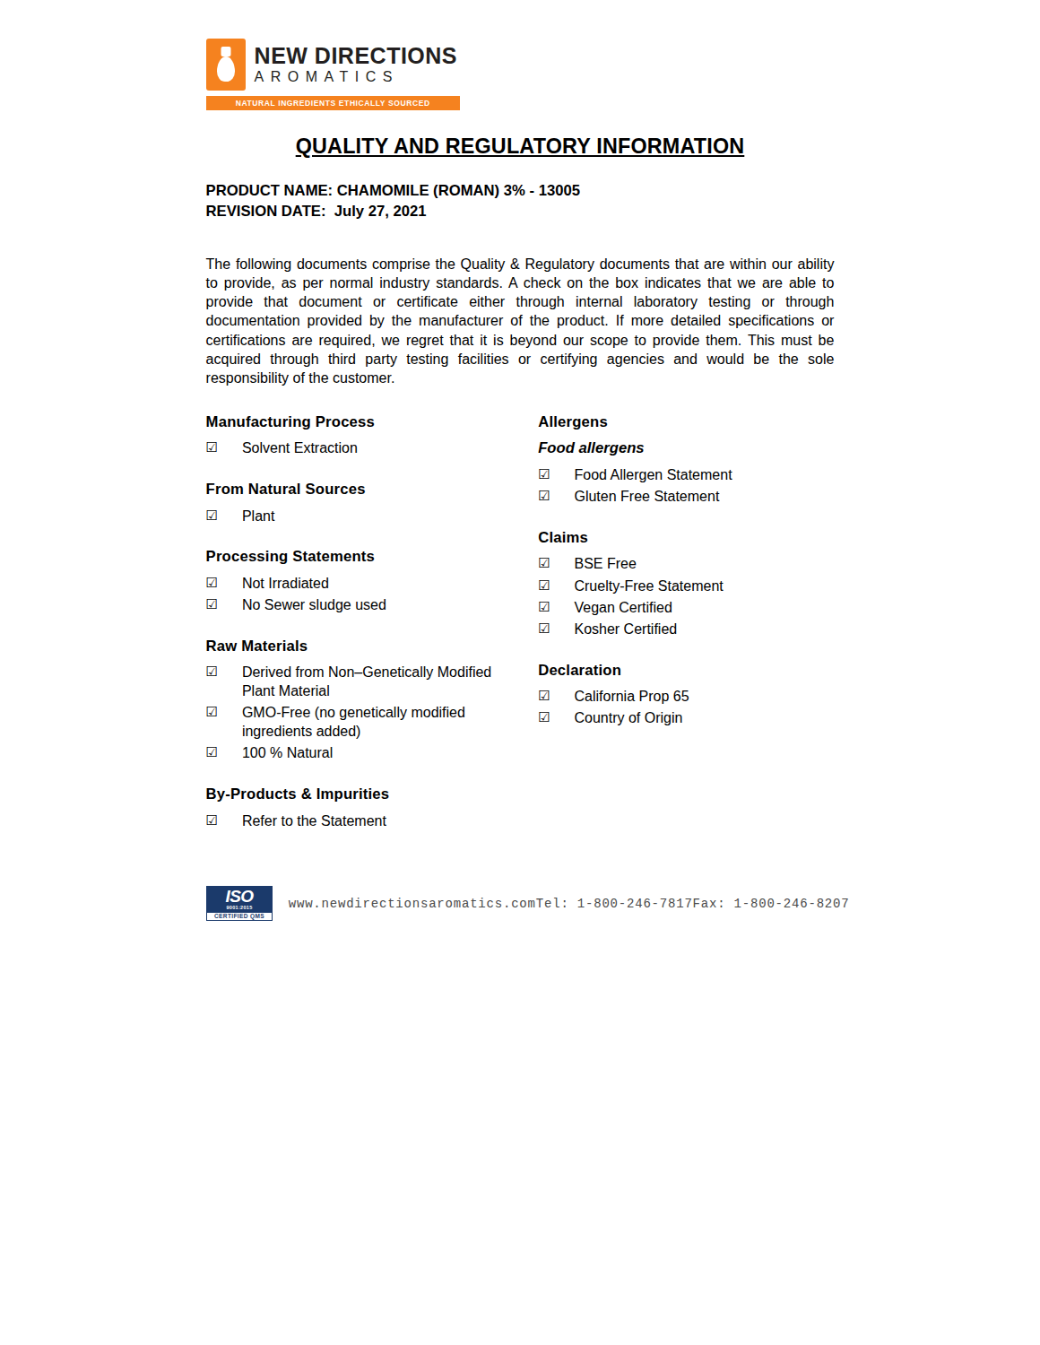NEW DIRECTIONS AROMATICS
NATURAL INGREDIENTS ETHICALLY SOURCED
QUALITY AND REGULATORY INFORMATION
PRODUCT NAME: CHAMOMILE (ROMAN) 3% - 13005
REVISION DATE: July 27, 2021
The following documents comprise the Quality & Regulatory documents that are within our ability to provide, as per normal industry standards. A check on the box indicates that we are able to provide that document or certificate either through internal laboratory testing or through documentation provided by the manufacturer of the product. If more detailed specifications or certifications are required, we regret that it is beyond our scope to provide them. This must be acquired through third party testing facilities or certifying agencies and would be the sole responsibility of the customer.
Manufacturing Process
☑Solvent Extraction
From Natural Sources
☑Plant
Processing Statements
☑Not Irradiated
☑No Sewer sludge used
Raw Materials
☑Derived from Non–Genetically Modified Plant Material
☑GMO-Free (no genetically modified ingredients added)
☑100 % Natural
By-Products & Impurities
☑Refer to the Statement
Allergens
Food allergens
☑Food Allergen Statement
☑Gluten Free Statement
Claims
☑BSE Free
☑Cruelty-Free Statement
☑Vegan Certified
☑Kosher Certified
Declaration
☑California Prop 65
☑Country of Origin
ISO
9001:2015
CERTIFIED QMS
www.newdirectionsaromatics.com Tel: 1-800-246-7817 Fax: 1-800-246-8207